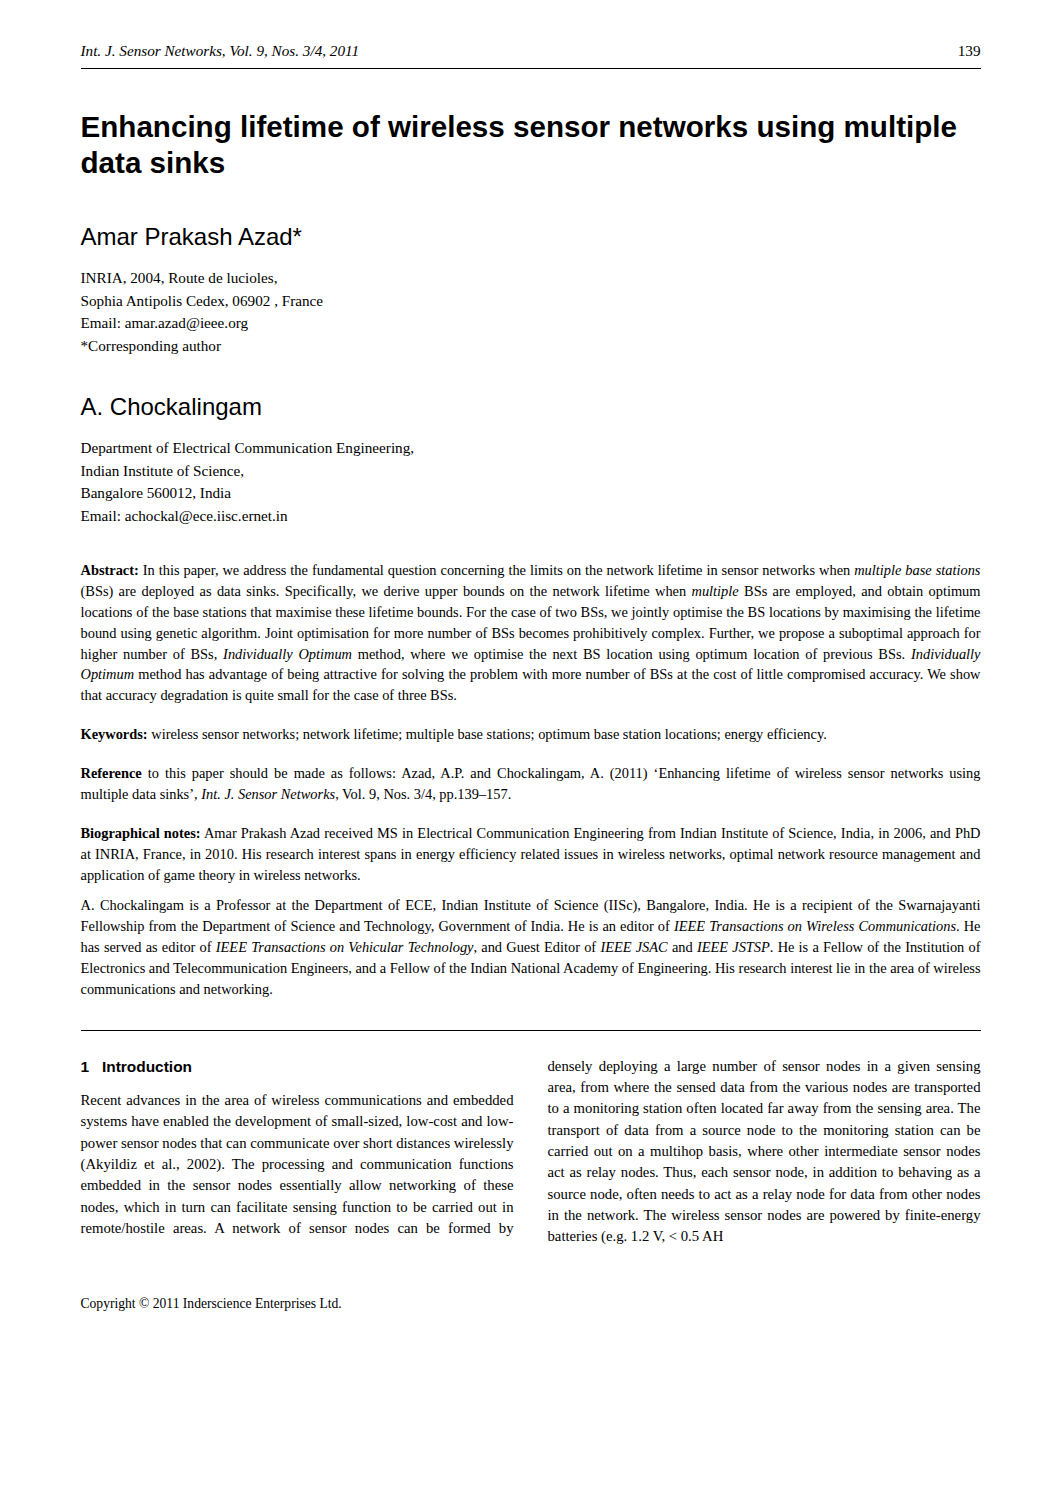Int. J. Sensor Networks, Vol. 9, Nos. 3/4, 2011 139
Enhancing lifetime of wireless sensor networks using multiple data sinks
Amar Prakash Azad*
INRIA, 2004, Route de lucioles,
Sophia Antipolis Cedex, 06902 , France
Email: amar.azad@ieee.org
*Corresponding author
A. Chockalingam
Department of Electrical Communication Engineering,
Indian Institute of Science,
Bangalore 560012, India
Email: achockal@ece.iisc.ernet.in
Abstract: In this paper, we address the fundamental question concerning the limits on the network lifetime in sensor networks when multiple base stations (BSs) are deployed as data sinks. Specifically, we derive upper bounds on the network lifetime when multiple BSs are employed, and obtain optimum locations of the base stations that maximise these lifetime bounds. For the case of two BSs, we jointly optimise the BS locations by maximising the lifetime bound using genetic algorithm. Joint optimisation for more number of BSs becomes prohibitively complex. Further, we propose a suboptimal approach for higher number of BSs, Individually Optimum method, where we optimise the next BS location using optimum location of previous BSs. Individually Optimum method has advantage of being attractive for solving the problem with more number of BSs at the cost of little compromised accuracy. We show that accuracy degradation is quite small for the case of three BSs.
Keywords: wireless sensor networks; network lifetime; multiple base stations; optimum base station locations; energy efficiency.
Reference to this paper should be made as follows: Azad, A.P. and Chockalingam, A. (2011) ‘Enhancing lifetime of wireless sensor networks using multiple data sinks’, Int. J. Sensor Networks, Vol. 9, Nos. 3/4, pp.139–157.
Biographical notes: Amar Prakash Azad received MS in Electrical Communication Engineering from Indian Institute of Science, India, in 2006, and PhD at INRIA, France, in 2010. His research interest spans in energy efficiency related issues in wireless networks, optimal network resource management and application of game theory in wireless networks.
A. Chockalingam is a Professor at the Department of ECE, Indian Institute of Science (IISc), Bangalore, India. He is a recipient of the Swarnajayanti Fellowship from the Department of Science and Technology, Government of India. He is an editor of IEEE Transactions on Wireless Communications. He has served as editor of IEEE Transactions on Vehicular Technology, and Guest Editor of IEEE JSAC and IEEE JSTSP. He is a Fellow of the Institution of Electronics and Telecommunication Engineers, and a Fellow of the Indian National Academy of Engineering. His research interest lie in the area of wireless communications and networking.
1 Introduction
Recent advances in the area of wireless communications and embedded systems have enabled the development of small-sized, low-cost and low-power sensor nodes that can communicate over short distances wirelessly (Akyildiz et al., 2002). The processing and communication functions embedded in the sensor nodes essentially allow networking of these nodes, which in turn can facilitate sensing function to be carried out in remote/hostile areas. A network of sensor nodes can be formed by densely deploying a large number of sensor nodes in a given sensing area, from where the sensed data from the various nodes are transported to a monitoring station often located far away from the sensing area. The transport of data from a source node to the monitoring station can be carried out on a multihop basis, where other intermediate sensor nodes act as relay nodes. Thus, each sensor node, in addition to behaving as a source node, often needs to act as a relay node for data from other nodes in the network. The wireless sensor nodes are powered by finite-energy batteries (e.g. 1.2 V, < 0.5 AH
Copyright © 2011 Inderscience Enterprises Ltd.